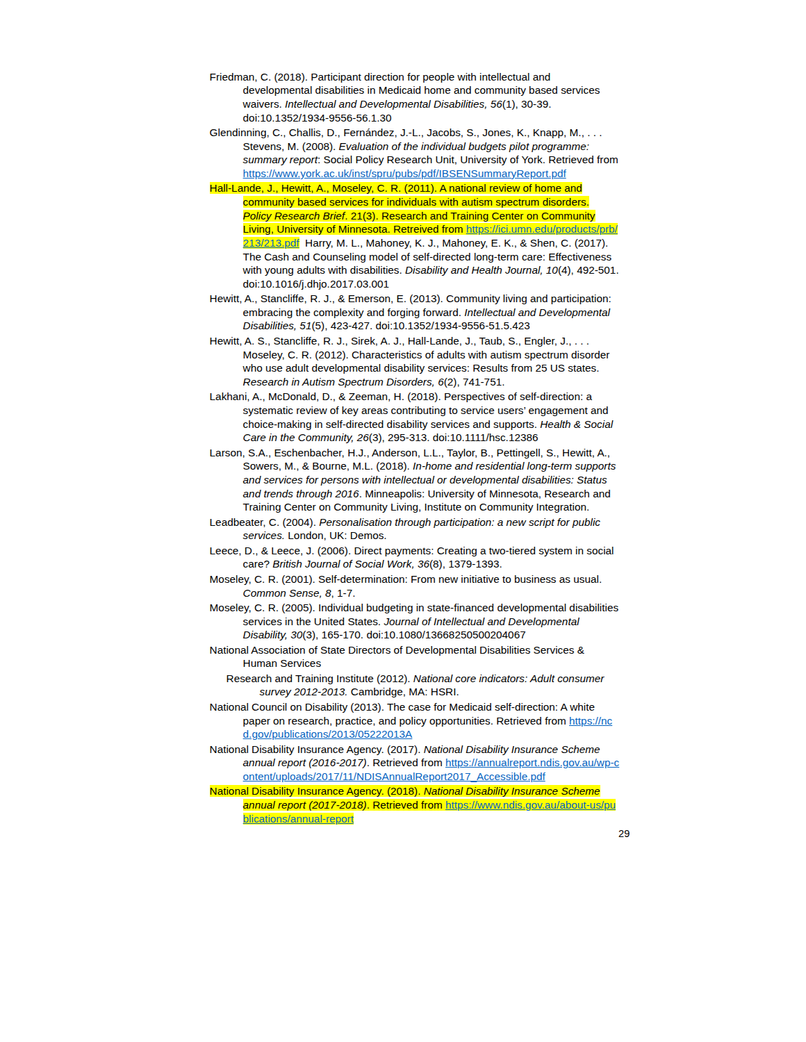Friedman, C. (2018). Participant direction for people with intellectual and developmental disabilities in Medicaid home and community based services waivers. Intellectual and Developmental Disabilities, 56(1), 30-39. doi:10.1352/1934-9556-56.1.30
Glendinning, C., Challis, D., Fernández, J.-L., Jacobs, S., Jones, K., Knapp, M., . . . Stevens, M. (2008). Evaluation of the individual budgets pilot programme: summary report: Social Policy Research Unit, University of York. Retrieved from https://www.york.ac.uk/inst/spru/pubs/pdf/IBSENSummaryReport.pdf
Hall-Lande, J., Hewitt, A., Moseley, C. R. (2011). A national review of home and community based services for individuals with autism spectrum disorders. Policy Research Brief. 21(3). Research and Training Center on Community Living, University of Minnesota. Retreived from https://ici.umn.edu/products/prb/213/213.pdf Harry, M. L., Mahoney, K. J., Mahoney, E. K., & Shen, C. (2017). The Cash and Counseling model of self-directed long-term care: Effectiveness with young adults with disabilities. Disability and Health Journal, 10(4), 492-501. doi:10.1016/j.dhjo.2017.03.001
Hewitt, A., Stancliffe, R. J., & Emerson, E. (2013). Community living and participation: embracing the complexity and forging forward. Intellectual and Developmental Disabilities, 51(5), 423-427. doi:10.1352/1934-9556-51.5.423
Hewitt, A. S., Stancliffe, R. J., Sirek, A. J., Hall-Lande, J., Taub, S., Engler, J., . . . Moseley, C. R. (2012). Characteristics of adults with autism spectrum disorder who use adult developmental disability services: Results from 25 US states. Research in Autism Spectrum Disorders, 6(2), 741-751.
Lakhani, A., McDonald, D., & Zeeman, H. (2018). Perspectives of self-direction: a systematic review of key areas contributing to service users’ engagement and choice-making in self-directed disability services and supports. Health & Social Care in the Community, 26(3), 295-313. doi:10.1111/hsc.12386
Larson, S.A., Eschenbacher, H.J., Anderson, L.L., Taylor, B., Pettingell, S., Hewitt, A., Sowers, M., & Bourne, M.L. (2018). In-home and residential long-term supports and services for persons with intellectual or developmental disabilities: Status and trends through 2016. Minneapolis: University of Minnesota, Research and Training Center on Community Living, Institute on Community Integration.
Leadbeater, C. (2004). Personalisation through participation: a new script for public services. London, UK: Demos.
Leece, D., & Leece, J. (2006). Direct payments: Creating a two-tiered system in social care? British Journal of Social Work, 36(8), 1379-1393.
Moseley, C. R. (2001). Self-determination: From new initiative to business as usual. Common Sense, 8, 1-7.
Moseley, C. R. (2005). Individual budgeting in state-financed developmental disabilities services in the United States. Journal of Intellectual and Developmental Disability, 30(3), 165-170. doi:10.1080/13668250500204067
National Association of State Directors of Developmental Disabilities Services & Human Services
Research and Training Institute (2012). National core indicators: Adult consumer survey 2012-2013. Cambridge, MA: HSRI.
National Council on Disability (2013). The case for Medicaid self-direction: A white paper on research, practice, and policy opportunities. Retrieved from https://ncd.gov/publications/2013/05222013A
National Disability Insurance Agency. (2017). National Disability Insurance Scheme annual report (2016-2017). Retrieved from https://annualreport.ndis.gov.au/wp-content/uploads/2017/11/NDISAnnualReport2017_Accessible.pdf
National Disability Insurance Agency. (2018). National Disability Insurance Scheme annual report (2017-2018). Retrieved from https://www.ndis.gov.au/about-us/publications/annual-report
29